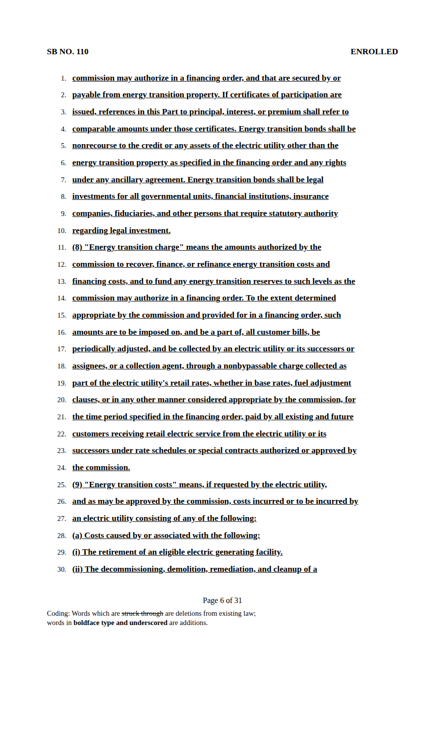SB NO. 110 ENROLLED
commission may authorize in a financing order, and that are secured by or
payable from energy transition property. If certificates of participation are
issued, references in this Part to principal, interest, or premium shall refer to
comparable amounts under those certificates. Energy transition bonds shall be
nonrecourse to the credit or any assets of the electric utility other than the
energy transition property as specified in the financing order and any rights
under any ancillary agreement. Energy transition bonds shall be legal
investments for all governmental units, financial institutions, insurance
companies, fiduciaries, and other persons that require statutory authority
regarding legal investment.
(8) "Energy transition charge" means the amounts authorized by the
commission to recover, finance, or refinance energy transition costs and
financing costs, and to fund any energy transition reserves to such levels as the
commission may authorize in a financing order. To the extent determined
appropriate by the commission and provided for in a financing order, such
amounts are to be imposed on, and be a part of, all customer bills, be
periodically adjusted, and be collected by an electric utility or its successors or
assignees, or a collection agent, through a nonbypassable charge collected as
part of the electric utility's retail rates, whether in base rates, fuel adjustment
clauses, or in any other manner considered appropriate by the commission, for
the time period specified in the financing order, paid by all existing and future
customers receiving retail electric service from the electric utility or its
successors under rate schedules or special contracts authorized or approved by
the commission.
(9) "Energy transition costs" means, if requested by the electric utility,
and as may be approved by the commission, costs incurred or to be incurred by
an electric utility consisting of any of the following:
(a) Costs caused by or associated with the following:
(i) The retirement of an eligible electric generating facility.
(ii) The decommissioning, demolition, remediation, and cleanup of a
Page 6 of 31
Coding: Words which are struck through are deletions from existing law;
words in boldface type and underscored are additions.